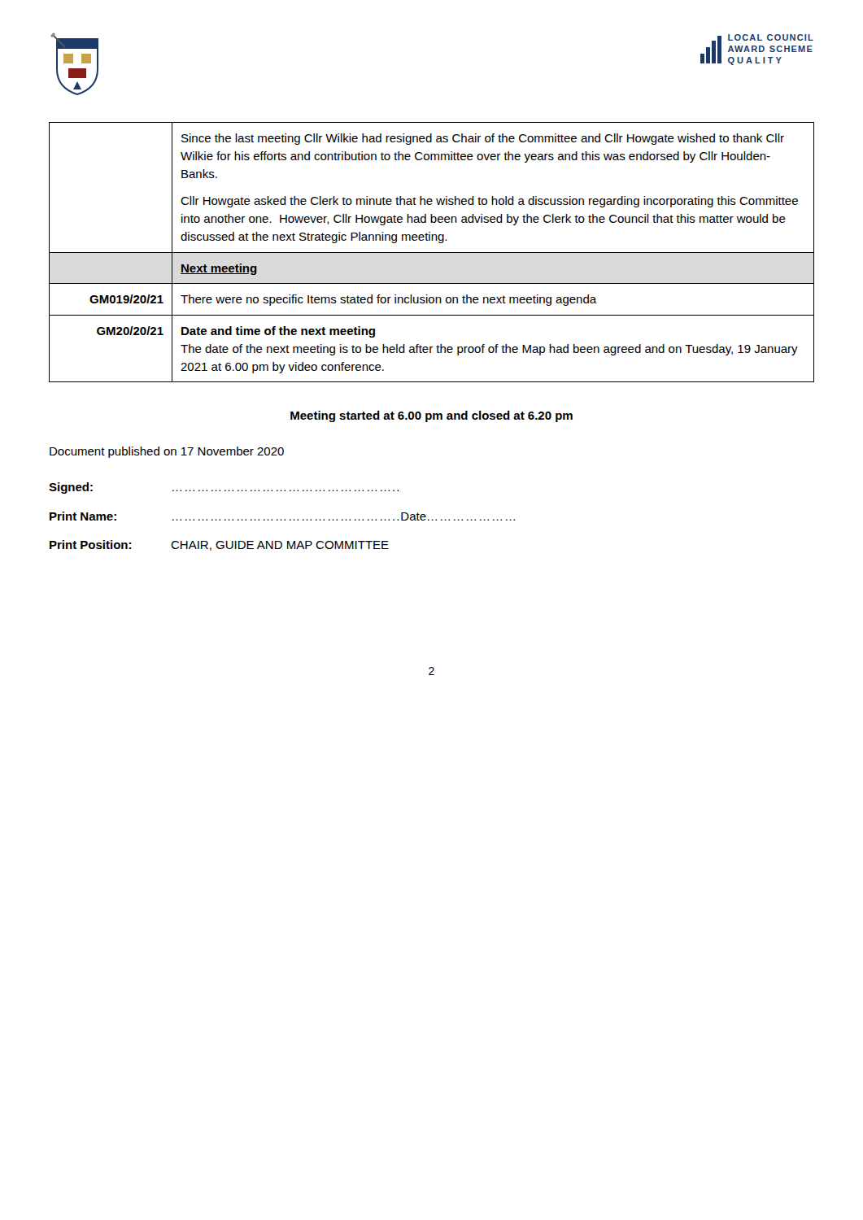LOCAL COUNCIL
AWARD SCHEME
QUALITY
| | Since the last meeting Cllr Wilkie had resigned as Chair of the Committee and Cllr Howgate wished to thank Cllr Wilkie for his efforts and contribution to the Committee over the years and this was endorsed by Cllr Houlden-Banks. Cllr Howgate asked the Clerk to minute that he wished to hold a discussion regarding incorporating this Committee into another one. However, Cllr Howgate had been advised by the Clerk to the Council that this matter would be discussed at the next Strategic Planning meeting. |
| | Next meeting |
| GM019/20/21 | There were no specific Items stated for inclusion on the next meeting agenda |
| GM20/20/21 | Date and time of the next meeting The date of the next meeting is to be held after the proof of the Map had been agreed and on Tuesday, 19 January 2021 at 6.00 pm by video conference. |
Meeting started at 6.00 pm and closed at 6.20 pm
Document published on 17 November 2020
| Signed: | …………………………………………….. | | |
| Print Name: | …………………………………………….. | Date | ………………… |
| Print Position: | CHAIR, GUIDE AND MAP COMMITTEE |
2